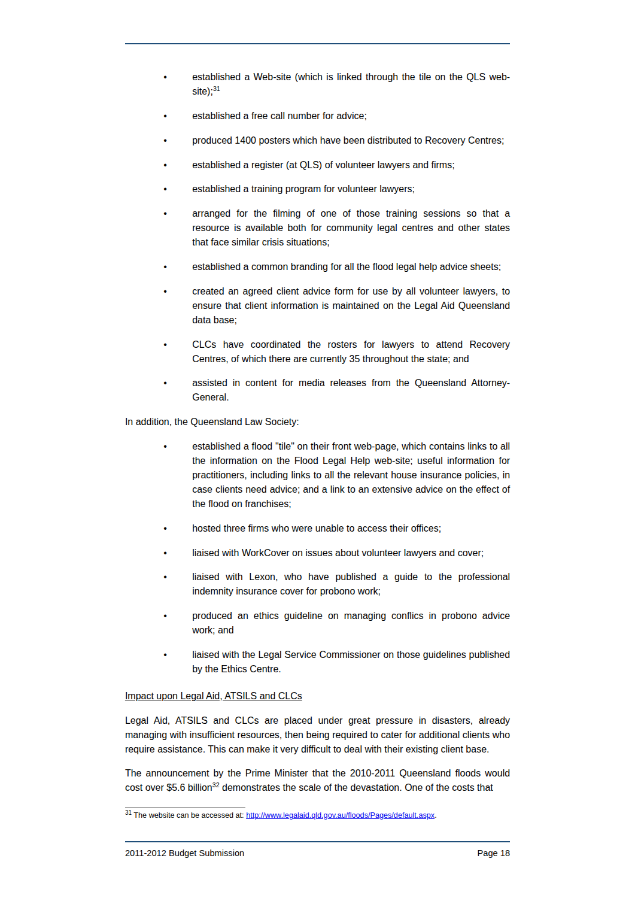established a Web-site (which is linked through the tile on the QLS web-site);31
established a free call number for advice;
produced 1400 posters which have been distributed to Recovery Centres;
established a register (at QLS) of volunteer lawyers and firms;
established a training program for volunteer lawyers;
arranged for the filming of one of those training sessions so that a resource is available both for community legal centres and other states that face similar crisis situations;
established a common branding for all the flood legal help advice sheets;
created an agreed client advice form for use by all volunteer lawyers, to ensure that client information is maintained on the Legal Aid Queensland data base;
CLCs have coordinated the rosters for lawyers to attend Recovery Centres, of which there are currently 35 throughout the state; and
assisted in content for media releases from the Queensland Attorney-General.
In addition, the Queensland Law Society:
established a flood "tile" on their front web-page, which contains links to all the information on the Flood Legal Help web-site; useful information for practitioners, including links to all the relevant house insurance policies, in case clients need advice; and a link to an extensive advice on the effect of the flood on franchises;
hosted three firms who were unable to access their offices;
liaised with WorkCover on issues about volunteer lawyers and cover;
liaised with Lexon, who have published a guide to the professional indemnity insurance cover for probono work;
produced an ethics guideline on managing conflics in probono advice work; and
liaised with the Legal Service Commissioner on those guidelines published by the Ethics Centre.
Impact upon Legal Aid, ATSILS and CLCs
Legal Aid, ATSILS and CLCs are placed under great pressure in disasters, already managing with insufficient resources, then being required to cater for additional clients who require assistance. This can make it very difficult to deal with their existing client base.
The announcement by the Prime Minister that the 2010-2011 Queensland floods would cost over $5.6 billion32 demonstrates the scale of the devastation. One of the costs that
31 The website can be accessed at: http://www.legalaid.qld.gov.au/floods/Pages/default.aspx.
2011-2012 Budget Submission Page 18